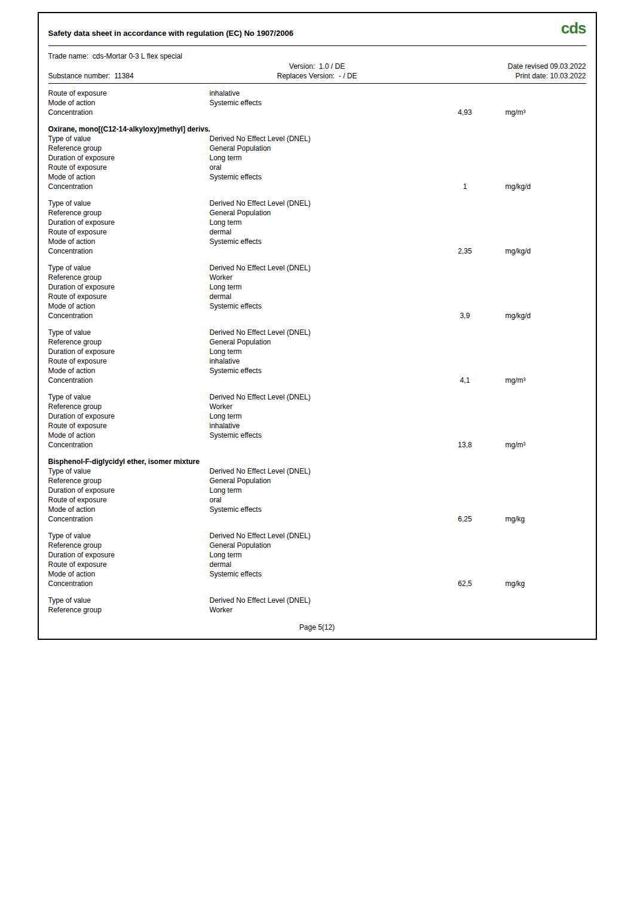Safety data sheet in accordance with regulation (EC) No 1907/2006
cds
Trade name: cds-Mortar 0-3 L flex special
| | Version: 1.0 / DE | Date revised 09.03.2022 |
| Substance number: 11384 | Replaces Version: - / DE | Print date: 10.03.2022 |
| Route of exposure | inhalative | | |
| Mode of action | Systemic effects | | |
| Concentration | | 4,93 | mg/m³ |
| Oxirane, mono[(C12-14-alkyloxy)methyl] derivs. |
| Type of value | Derived No Effect Level (DNEL) | | |
| Reference group | General Population | | |
| Duration of exposure | Long term | | |
| Route of exposure | oral | | |
| Mode of action | Systemic effects | | |
| Concentration | | 1 | mg/kg/d |
| Type of value | Derived No Effect Level (DNEL) | | |
| Reference group | General Population | | |
| Duration of exposure | Long term | | |
| Route of exposure | dermal | | |
| Mode of action | Systemic effects | | |
| Concentration | | 2,35 | mg/kg/d |
| Type of value | Derived No Effect Level (DNEL) | | |
| Reference group | Worker | | |
| Duration of exposure | Long term | | |
| Route of exposure | dermal | | |
| Mode of action | Systemic effects | | |
| Concentration | | 3,9 | mg/kg/d |
| Type of value | Derived No Effect Level (DNEL) | | |
| Reference group | General Population | | |
| Duration of exposure | Long term | | |
| Route of exposure | inhalative | | |
| Mode of action | Systemic effects | | |
| Concentration | | 4,1 | mg/m³ |
| Type of value | Derived No Effect Level (DNEL) | | |
| Reference group | Worker | | |
| Duration of exposure | Long term | | |
| Route of exposure | inhalative | | |
| Mode of action | Systemic effects | | |
| Concentration | | 13,8 | mg/m³ |
| Bisphenol-F-diglycidyl ether, isomer mixture |
| Type of value | Derived No Effect Level (DNEL) | | |
| Reference group | General Population | | |
| Duration of exposure | Long term | | |
| Route of exposure | oral | | |
| Mode of action | Systemic effects | | |
| Concentration | | 6,25 | mg/kg |
| Type of value | Derived No Effect Level (DNEL) | | |
| Reference group | General Population | | |
| Duration of exposure | Long term | | |
| Route of exposure | dermal | | |
| Mode of action | Systemic effects | | |
| Concentration | | 62,5 | mg/kg |
| Type of value | Derived No Effect Level (DNEL) | | |
| Reference group | Worker | | |
Page 5(12)